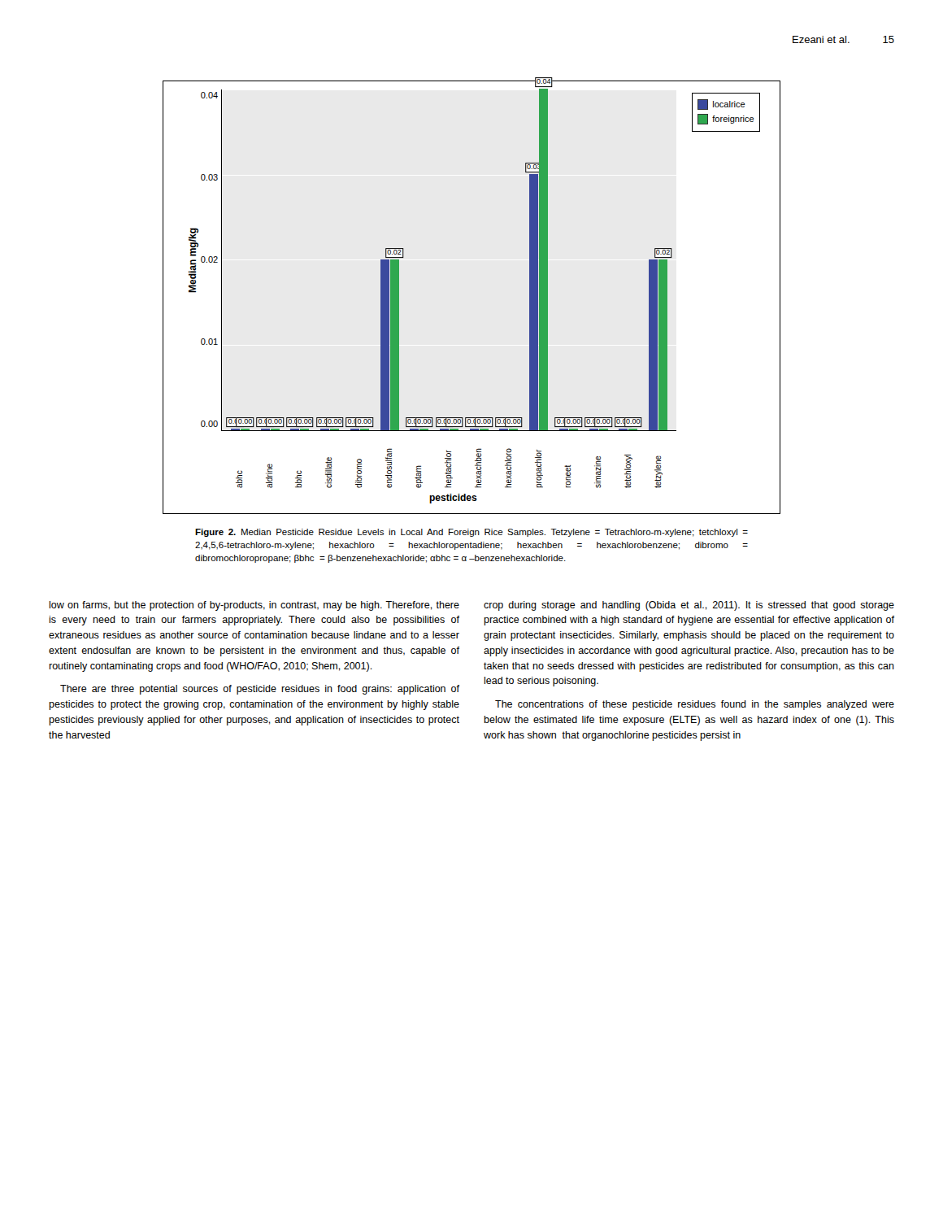Ezeani et al. 15
Median mg/kg
0.04
0.03
0.02
0.01
0.00
0.00
0.00
0.00
0.00
0.00
0.00
0.00
0.00
0.00
0.00
0.02
0.00
0.00
0.00
0.00
0.00
0.00
0.00
0.00
0.03
0.04
0.00
0.00
0.00
0.00
0.00
0.00
0.02
abhc
aldrine
bbhc
cisdillate
dibromo
endosulfan
eptam
heptachlor
hexachben
hexachloro
propachlor
roneet
simazine
tetchloxyl
tetzylene
pesticides
localrice
foreignrice
Figure 2. Median Pesticide Residue Levels in Local And Foreign Rice Samples. Tetzylene = Tetrachloro-m-xylene; tetchloxyl = 2,4,5,6-tetrachloro-m-xylene; hexachloro = hexachloropentadiene; hexachben = hexachlorobenzene; dibromo = dibromochloropropane; βbhc = β-benzenehexachloride; αbhc = α –benzenehexachloride.
low on farms, but the protection of by-products, in contrast, may be high. Therefore, there is every need to train our farmers appropriately. There could also be possibilities of extraneous residues as another source of contamination because lindane and to a lesser extent endosulfan are known to be persistent in the environment and thus, capable of routinely contaminating crops and food (WHO/FAO, 2010; Shem, 2001).
There are three potential sources of pesticide residues in food grains: application of pesticides to protect the growing crop, contamination of the environment by highly stable pesticides previously applied for other purposes, and application of insecticides to protect the harvested
crop during storage and handling (Obida et al., 2011). It is stressed that good storage practice combined with a high standard of hygiene are essential for effective application of grain protectant insecticides. Similarly, emphasis should be placed on the requirement to apply insecticides in accordance with good agricultural practice. Also, precaution has to be taken that no seeds dressed with pesticides are redistributed for consumption, as this can lead to serious poisoning.
The concentrations of these pesticide residues found in the samples analyzed were below the estimated life time exposure (ELTE) as well as hazard index of one (1). This work has shown that organochlorine pesticides persist in